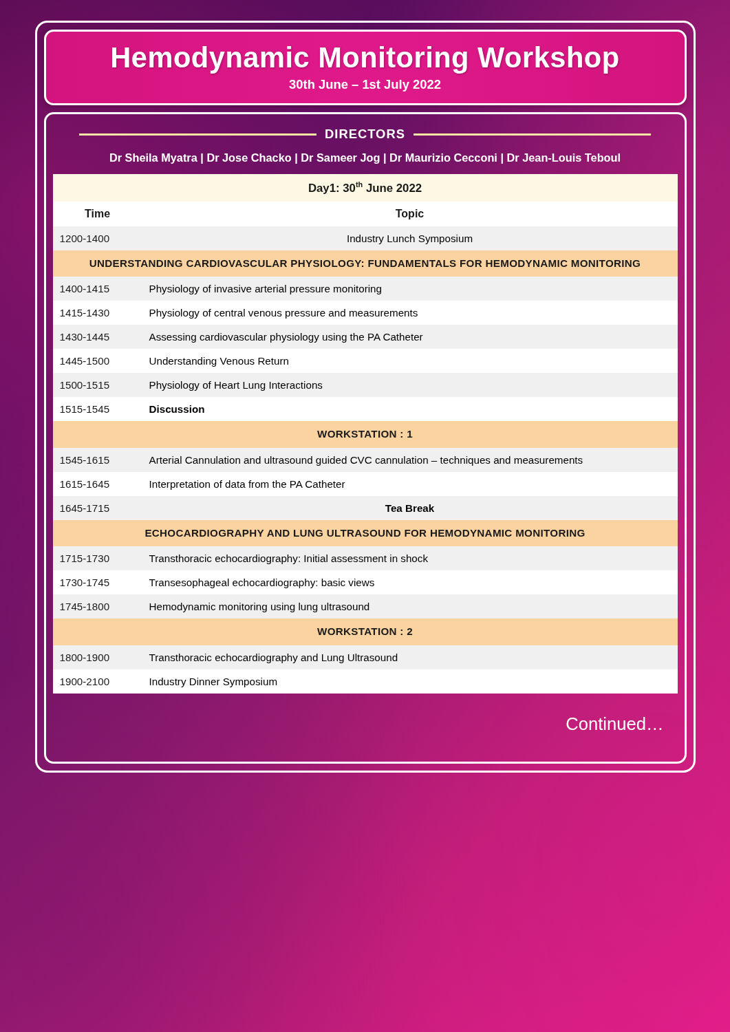Hemodynamic Monitoring Workshop
30th June – 1st July 2022
DIRECTORS
Dr Sheila Myatra | Dr Jose Chacko | Dr Sameer Jog | Dr Maurizio Cecconi | Dr Jean-Louis Teboul
| Day1: 30 th June 2022 |
| Time | Topic |
| 1200-1400 | Industry Lunch Symposium |
| UNDERSTANDING CARDIOVASCULAR PHYSIOLOGY: FUNDAMENTALS FOR HEMODYNAMIC MONITORING |
| 1400-1415 | Physiology of invasive arterial pressure monitoring |
| 1415-1430 | Physiology of central venous pressure and measurements |
| 1430-1445 | Assessing cardiovascular physiology using the PA Catheter |
| 1445-1500 | Understanding Venous Return |
| 1500-1515 | Physiology of Heart Lung Interactions |
| 1515-1545 | Discussion |
| WORKSTATION : 1 |
| 1545-1615 | Arterial Cannulation and ultrasound guided CVC cannulation – techniques and measurements |
| 1615-1645 | Interpretation of data from the PA Catheter |
| 1645-1715 | Tea Break |
| ECHOCARDIOGRAPHY AND LUNG ULTRASOUND FOR HEMODYNAMIC MONITORING |
| 1715-1730 | Transthoracic echocardiography: Initial assessment in shock |
| 1730-1745 | Transesophageal echocardiography: basic views |
| 1745-1800 | Hemodynamic monitoring using lung ultrasound |
| WORKSTATION : 2 |
| 1800-1900 | Transthoracic echocardiography and Lung Ultrasound |
| 1900-2100 | Industry Dinner Symposium |
Continued…